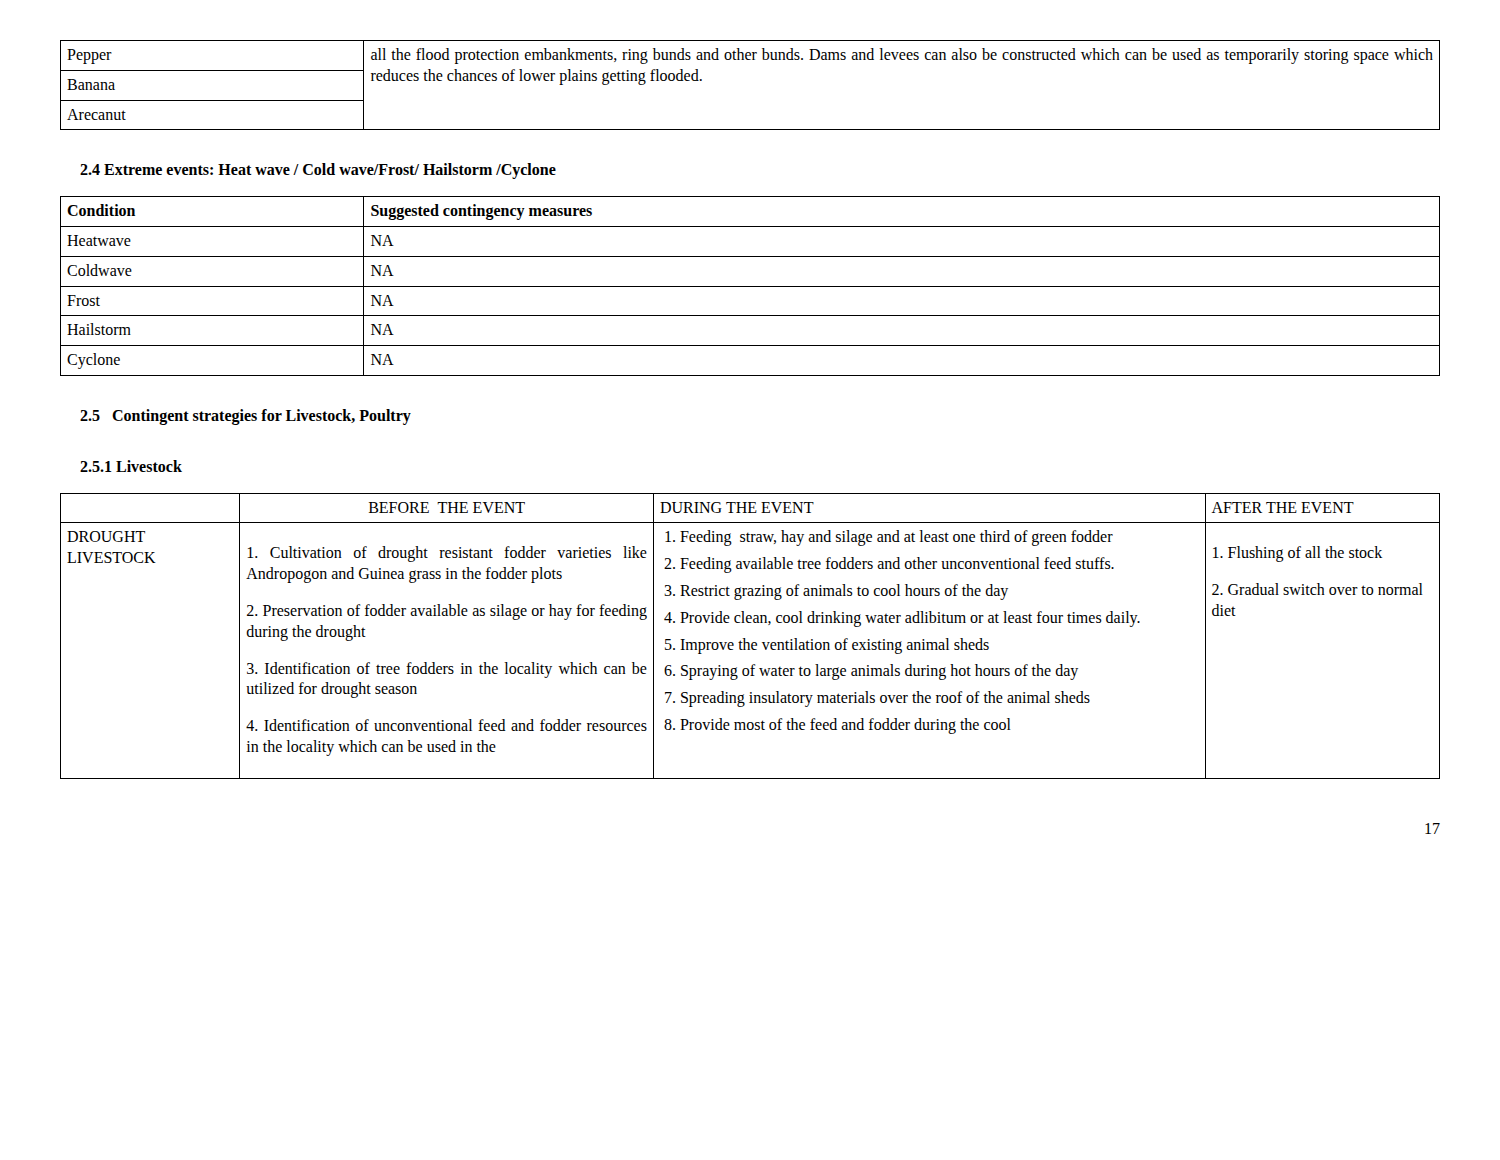| Pepper | all the flood protection embankments, ring bunds and other bunds. Dams and levees can also be constructed which can be used as temporarily storing space which reduces the chances of lower plains getting flooded. |
| Banana |
| Arecanut |
2.4 Extreme events: Heat wave / Cold wave/Frost/ Hailstorm /Cyclone
| Condition | Suggested contingency measures |
| --- | --- |
| Heatwave | NA |
| Coldwave | NA |
| Frost | NA |
| Hailstorm | NA |
| Cyclone | NA |
2.5 Contingent strategies for Livestock, Poultry
2.5.1 Livestock
| | BEFORE THE EVENT | DURING THE EVENT | AFTER THE EVENT |
| DROUGHT LIVESTOCK | 1. Cultivation of drought resistant fodder varieties like Andropogon and Guinea grass in the fodder plots 2. Preservation of fodder available as silage or hay for feeding during the drought 3. Identification of tree fodders in the locality which can be utilized for drought season 4. Identification of unconventional feed and fodder resources in the locality which can be used in the | Feeding straw, hay and silage and at least one third of green fodder Feeding available tree fodders and other unconventional feed stuffs. Restrict grazing of animals to cool hours of the day Provide clean, cool drinking water adlibitum or at least four times daily. Improve the ventilation of existing animal sheds Spraying of water to large animals during hot hours of the day Spreading insulatory materials over the roof of the animal sheds Provide most of the feed and fodder during the cool | 1. Flushing of all the stock 2. Gradual switch over to normal diet |
17